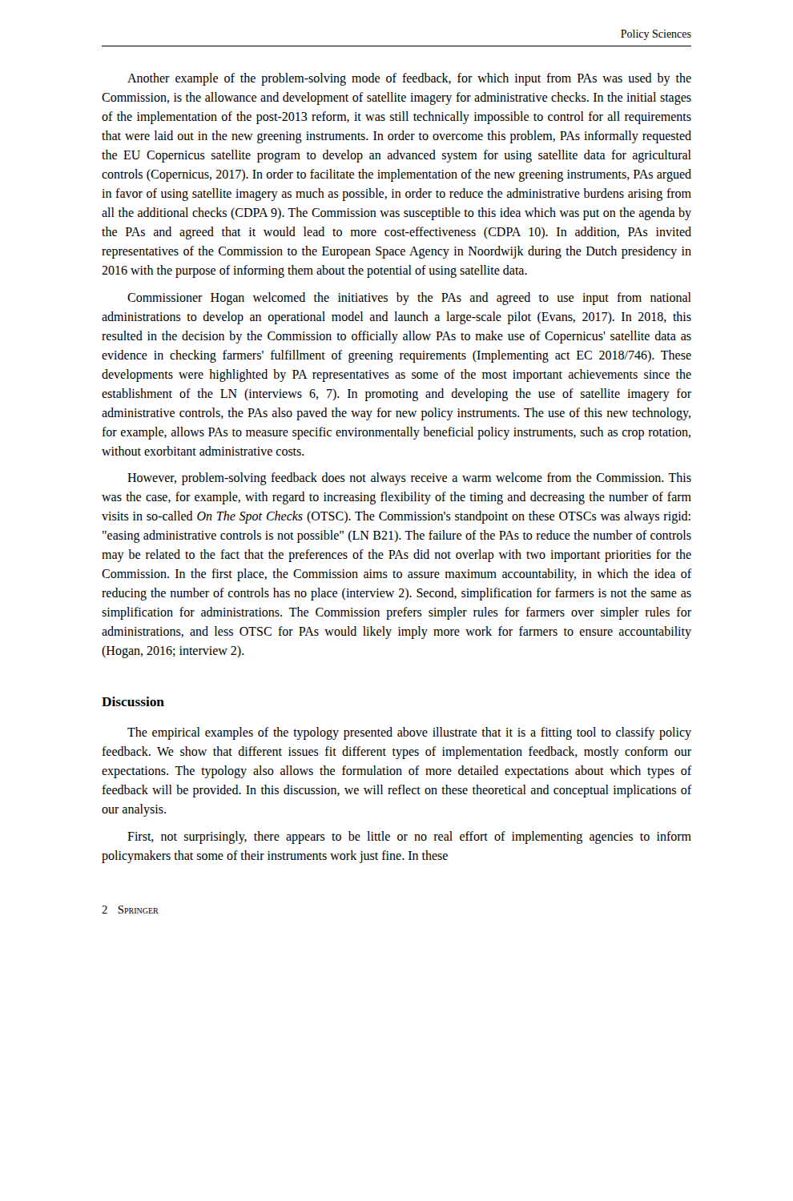Policy Sciences
Another example of the problem-solving mode of feedback, for which input from PAs was used by the Commission, is the allowance and development of satellite imagery for administrative checks. In the initial stages of the implementation of the post-2013 reform, it was still technically impossible to control for all requirements that were laid out in the new greening instruments. In order to overcome this problem, PAs informally requested the EU Copernicus satellite program to develop an advanced system for using satellite data for agricultural controls (Copernicus, 2017). In order to facilitate the implementation of the new greening instruments, PAs argued in favor of using satellite imagery as much as possible, in order to reduce the administrative burdens arising from all the additional checks (CDPA 9). The Commission was susceptible to this idea which was put on the agenda by the PAs and agreed that it would lead to more cost-effectiveness (CDPA 10). In addition, PAs invited representatives of the Commission to the European Space Agency in Noordwijk during the Dutch presidency in 2016 with the purpose of informing them about the potential of using satellite data.
Commissioner Hogan welcomed the initiatives by the PAs and agreed to use input from national administrations to develop an operational model and launch a large-scale pilot (Evans, 2017). In 2018, this resulted in the decision by the Commission to officially allow PAs to make use of Copernicus' satellite data as evidence in checking farmers' fulfillment of greening requirements (Implementing act EC 2018/746). These developments were highlighted by PA representatives as some of the most important achievements since the establishment of the LN (interviews 6, 7). In promoting and developing the use of satellite imagery for administrative controls, the PAs also paved the way for new policy instruments. The use of this new technology, for example, allows PAs to measure specific environmentally beneficial policy instruments, such as crop rotation, without exorbitant administrative costs.
However, problem-solving feedback does not always receive a warm welcome from the Commission. This was the case, for example, with regard to increasing flexibility of the timing and decreasing the number of farm visits in so-called On The Spot Checks (OTSC). The Commission's standpoint on these OTSCs was always rigid: "easing administrative controls is not possible" (LN B21). The failure of the PAs to reduce the number of controls may be related to the fact that the preferences of the PAs did not overlap with two important priorities for the Commission. In the first place, the Commission aims to assure maximum accountability, in which the idea of reducing the number of controls has no place (interview 2). Second, simplification for farmers is not the same as simplification for administrations. The Commission prefers simpler rules for farmers over simpler rules for administrations, and less OTSC for PAs would likely imply more work for farmers to ensure accountability (Hogan, 2016; interview 2).
Discussion
The empirical examples of the typology presented above illustrate that it is a fitting tool to classify policy feedback. We show that different issues fit different types of implementation feedback, mostly conform our expectations. The typology also allows the formulation of more detailed expectations about which types of feedback will be provided. In this discussion, we will reflect on these theoretical and conceptual implications of our analysis.
First, not surprisingly, there appears to be little or no real effort of implementing agencies to inform policymakers that some of their instruments work just fine. In these
2 Springer